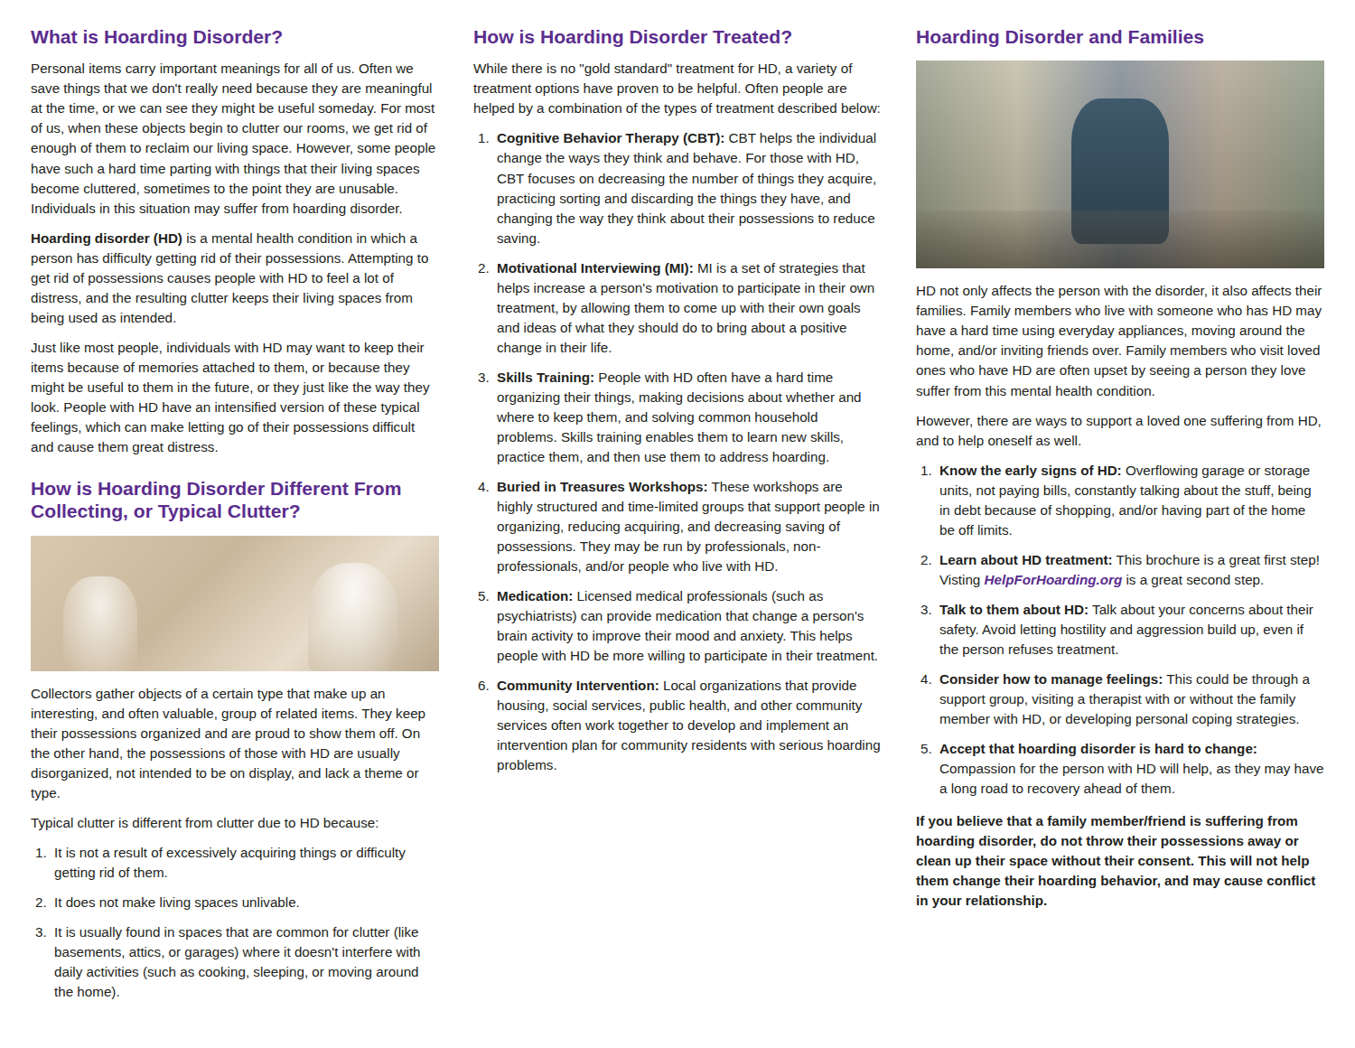What is Hoarding Disorder?
Personal items carry important meanings for all of us. Often we save things that we don't really need because they are meaningful at the time, or we can see they might be useful someday. For most of us, when these objects begin to clutter our rooms, we get rid of enough of them to reclaim our living space. However, some people have such a hard time parting with things that their living spaces become cluttered, sometimes to the point they are unusable. Individuals in this situation may suffer from hoarding disorder.
Hoarding disorder (HD) is a mental health condition in which a person has difficulty getting rid of their possessions. Attempting to get rid of possessions causes people with HD to feel a lot of distress, and the resulting clutter keeps their living spaces from being used as intended.
Just like most people, individuals with HD may want to keep their items because of memories attached to them, or because they might be useful to them in the future, or they just like the way they look. People with HD have an intensified version of these typical feelings, which can make letting go of their possessions difficult and cause them great distress.
How is Hoarding Disorder Different From Collecting, or Typical Clutter?
Collectors gather objects of a certain type that make up an interesting, and often valuable, group of related items. They keep their possessions organized and are proud to show them off. On the other hand, the possessions of those with HD are usually disorganized, not intended to be on display, and lack a theme or type.
Typical clutter is different from clutter due to HD because:
It is not a result of excessively acquiring things or difficulty getting rid of them.
It does not make living spaces unlivable.
It is usually found in spaces that are common for clutter (like basements, attics, or garages) where it doesn't interfere with daily activities (such as cooking, sleeping, or moving around the home).
How is Hoarding Disorder Treated?
While there is no "gold standard" treatment for HD, a variety of treatment options have proven to be helpful. Often people are helped by a combination of the types of treatment described below:
Cognitive Behavior Therapy (CBT): CBT helps the individual change the ways they think and behave. For those with HD, CBT focuses on decreasing the number of things they acquire, practicing sorting and discarding the things they have, and changing the way they think about their possessions to reduce saving.
Motivational Interviewing (MI): MI is a set of strategies that helps increase a person's motivation to participate in their own treatment, by allowing them to come up with their own goals and ideas of what they should do to bring about a positive change in their life.
Skills Training: People with HD often have a hard time organizing their things, making decisions about whether and where to keep them, and solving common household problems. Skills training enables them to learn new skills, practice them, and then use them to address hoarding.
Buried in Treasures Workshops: These workshops are highly structured and time-limited groups that support people in organizing, reducing acquiring, and decreasing saving of possessions. They may be run by professionals, non-professionals, and/or people who live with HD.
Medication: Licensed medical professionals (such as psychiatrists) can provide medication that change a person's brain activity to improve their mood and anxiety. This helps people with HD be more willing to participate in their treatment.
Community Intervention: Local organizations that provide housing, social services, public health, and other community services often work together to develop and implement an intervention plan for community residents with serious hoarding problems.
Hoarding Disorder and Families
HD not only affects the person with the disorder, it also affects their families. Family members who live with someone who has HD may have a hard time using everyday appliances, moving around the home, and/or inviting friends over. Family members who visit loved ones who have HD are often upset by seeing a person they love suffer from this mental health condition.
However, there are ways to support a loved one suffering from HD, and to help oneself as well.
Know the early signs of HD: Overflowing garage or storage units, not paying bills, constantly talking about the stuff, being in debt because of shopping, and/or having part of the home be off limits.
Learn about HD treatment: This brochure is a great first step! Visting HelpForHoarding.org is a great second step.
Talk to them about HD: Talk about your concerns about their safety. Avoid letting hostility and aggression build up, even if the person refuses treatment.
Consider how to manage feelings: This could be through a support group, visiting a therapist with or without the family member with HD, or developing personal coping strategies.
Accept that hoarding disorder is hard to change: Compassion for the person with HD will help, as they may have a long road to recovery ahead of them.
If you believe that a family member/friend is suffering from hoarding disorder, do not throw their possessions away or clean up their space without their consent. This will not help them change their hoarding behavior, and may cause conflict in your relationship.